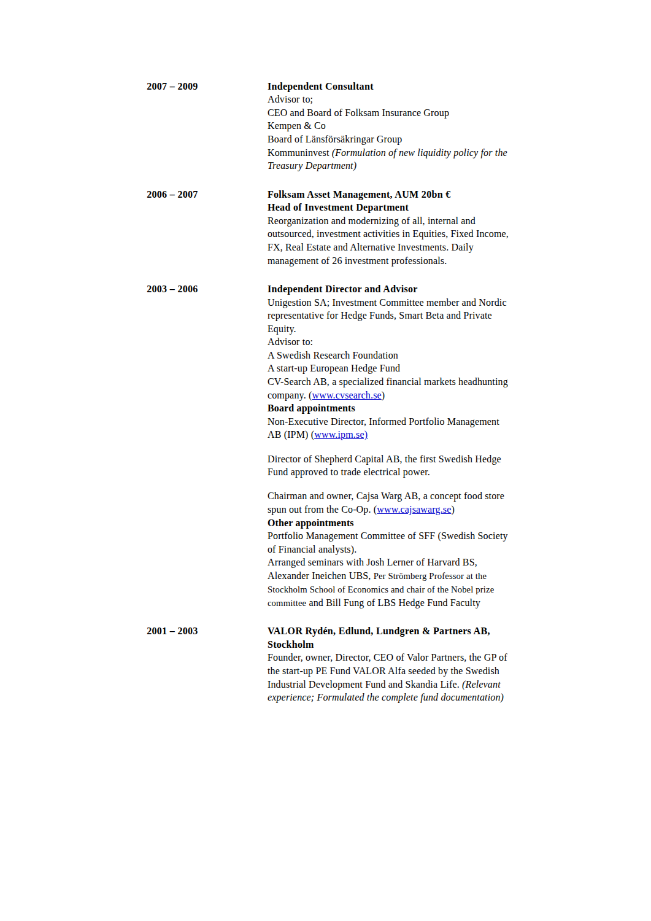2007 – 2009
Independent Consultant
Advisor to;
CEO and Board of Folksam Insurance Group
Kempen & Co
Board of Länsförsäkringar Group
Kommuninvest (Formulation of new liquidity policy for the Treasury Department)
2006 – 2007
Folksam Asset Management, AUM 20bn €
Head of Investment Department
Reorganization and modernizing of all, internal and outsourced, investment activities in Equities, Fixed Income, FX, Real Estate and Alternative Investments. Daily management of 26 investment professionals.
2003 – 2006
Independent Director and Advisor
Unigestion SA; Investment Committee member and Nordic representative for Hedge Funds, Smart Beta and Private Equity.
Advisor to:
A Swedish Research Foundation
A start-up European Hedge Fund
CV-Search AB, a specialized financial markets headhunting company. (www.cvsearch.se)
Board appointments
Non-Executive Director, Informed Portfolio Management AB (IPM) (www.ipm.se)
Director of Shepherd Capital AB, the first Swedish Hedge Fund approved to trade electrical power.
Chairman and owner, Cajsa Warg AB, a concept food store spun out from the Co-Op. (www.cajsawarg.se)
Other appointments
Portfolio Management Committee of SFF (Swedish Society of Financial analysts).
Arranged seminars with Josh Lerner of Harvard BS, Alexander Ineichen UBS, Per Strömberg Professor at the Stockholm School of Economics and chair of the Nobel prize committee and Bill Fung of LBS Hedge Fund Faculty
2001 – 2003
VALOR Rydén, Edlund, Lundgren & Partners AB, Stockholm
Founder, owner, Director, CEO of Valor Partners, the GP of the start-up PE Fund VALOR Alfa seeded by the Swedish Industrial Development Fund and Skandia Life. (Relevant experience; Formulated the complete fund documentation)